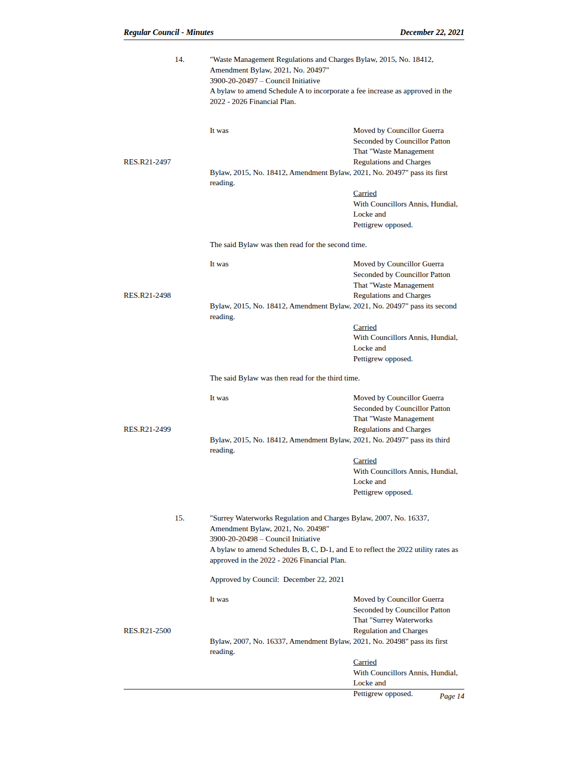Regular Council - Minutes December 22, 2021
14.
"Waste Management Regulations and Charges Bylaw, 2015, No. 18412, Amendment Bylaw, 2021, No. 20497"
3900-20-20497 – Council Initiative
A bylaw to amend Schedule A to incorporate a fee increase as approved in the 2022 - 2026 Financial Plan.
| It was | Moved by Councillor Guerra |
| | Seconded by Councillor Patton |
| | That "Waste Management Regulations and Charges |
Bylaw, 2015, No. 18412, Amendment Bylaw, 2021, No. 20497" pass its first reading.
RES.R21-2497
| | Carried |
| | With Councillors Annis, Hundial, Locke and |
| | Pettigrew opposed. |
The said Bylaw was then read for the second time.
| It was | Moved by Councillor Guerra |
| | Seconded by Councillor Patton |
| | That "Waste Management Regulations and Charges |
Bylaw, 2015, No. 18412, Amendment Bylaw, 2021, No. 20497" pass its second reading.
RES.R21-2498
| | Carried |
| | With Councillors Annis, Hundial, Locke and |
| | Pettigrew opposed. |
The said Bylaw was then read for the third time.
| It was | Moved by Councillor Guerra |
| | Seconded by Councillor Patton |
| | That "Waste Management Regulations and Charges |
Bylaw, 2015, No. 18412, Amendment Bylaw, 2021, No. 20497" pass its third reading.
RES.R21-2499
| | Carried |
| | With Councillors Annis, Hundial, Locke and |
| | Pettigrew opposed. |
15.
"Surrey Waterworks Regulation and Charges Bylaw, 2007, No. 16337, Amendment Bylaw, 2021, No. 20498"
3900-20-20498 – Council Initiative
A bylaw to amend Schedules B, C, D-1, and E to reflect the 2022 utility rates as approved in the 2022 - 2026 Financial Plan.
Approved by Council: December 22, 2021
| It was | Moved by Councillor Guerra |
| | Seconded by Councillor Patton |
| | That "Surrey Waterworks Regulation and Charges |
Bylaw, 2007, No. 16337, Amendment Bylaw, 2021, No. 20498" pass its first reading.
RES.R21-2500
| | Carried |
| | With Councillors Annis, Hundial, Locke and |
| | Pettigrew opposed. |
Page 14